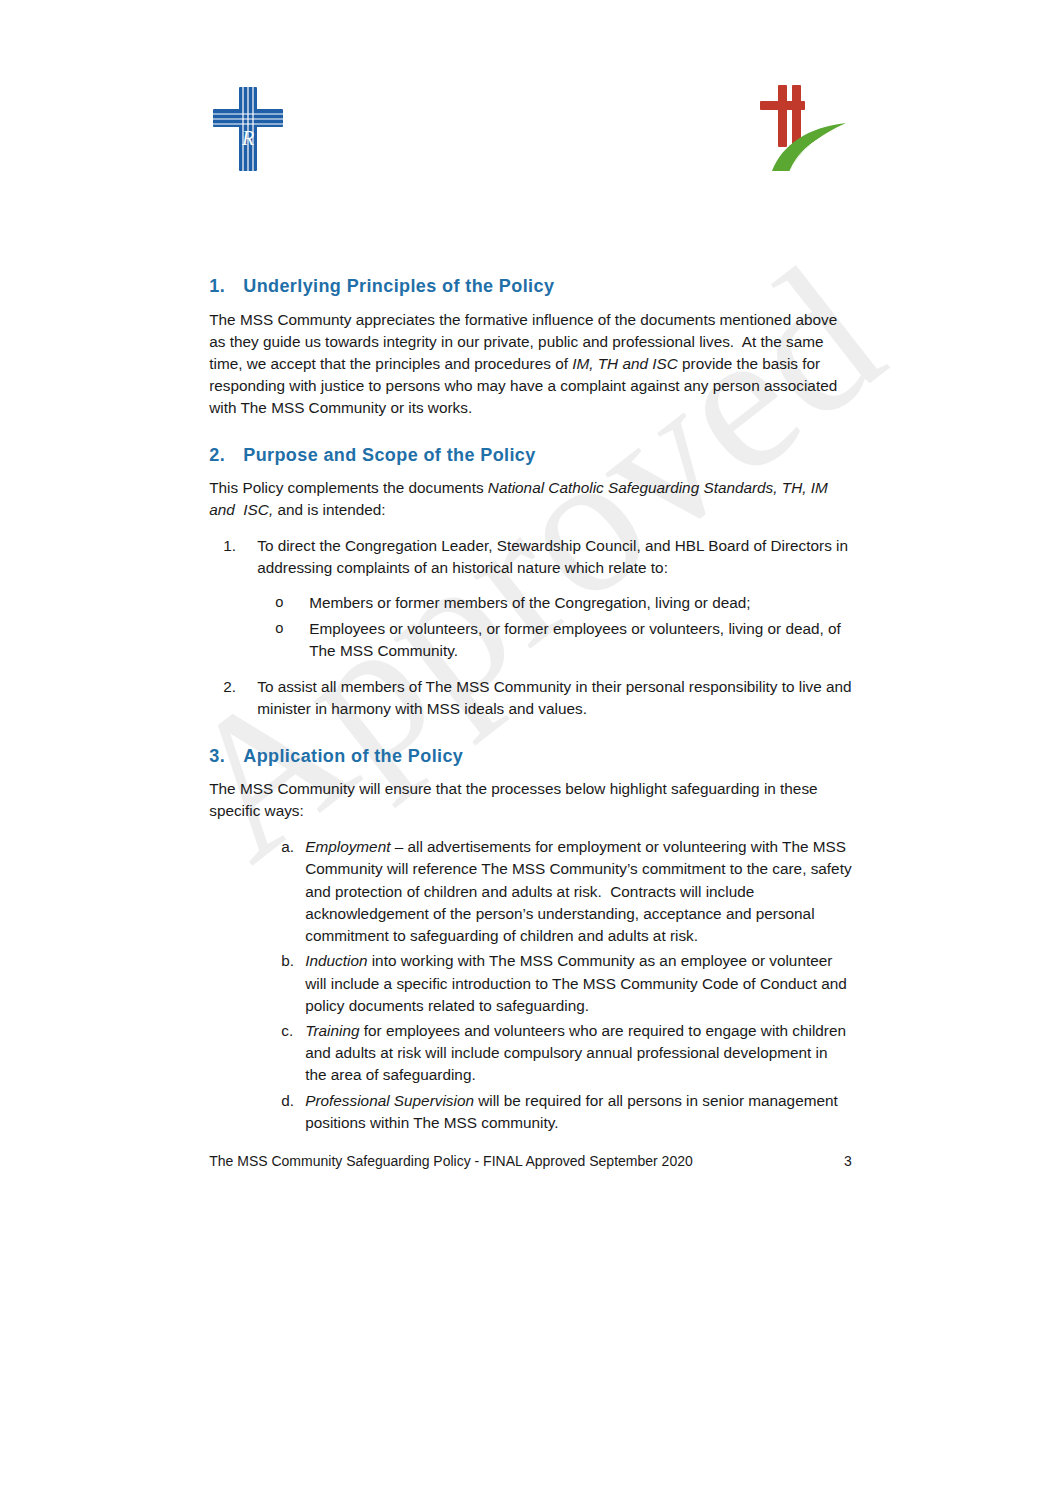Approved
R
1. Underlying Principles of the Policy
The MSS Communty appreciates the formative influence of the documents mentioned above as they guide us towards integrity in our private, public and professional lives. At the same time, we accept that the principles and procedures of IM, TH and ISC provide the basis for responding with justice to persons who may have a complaint against any person associated with The MSS Community or its works.
2. Purpose and Scope of the Policy
This Policy complements the documents National Catholic Safeguarding Standards, TH, IM and ISC, and is intended:
1. To direct the Congregation Leader, Stewardship Council, and HBL Board of Directors in addressing complaints of an historical nature which relate to:
Members or former members of the Congregation, living or dead;
Employees or volunteers, or former employees or volunteers, living or dead, of The MSS Community.
2. To assist all members of The MSS Community in their personal responsibility to live and minister in harmony with MSS ideals and values.
3. Application of the Policy
The MSS Community will ensure that the processes below highlight safeguarding in these specific ways:
a. Employment – all advertisements for employment or volunteering with The MSS Community will reference The MSS Community’s commitment to the care, safety and protection of children and adults at risk. Contracts will include acknowledgement of the person’s understanding, acceptance and personal commitment to safeguarding of children and adults at risk.
b. Induction into working with The MSS Community as an employee or volunteer will include a specific introduction to The MSS Community Code of Conduct and policy documents related to safeguarding.
c. Training for employees and volunteers who are required to engage with children and adults at risk will include compulsory annual professional development in the area of safeguarding.
d. Professional Supervision will be required for all persons in senior management positions within The MSS community.
The MSS Community Safeguarding Policy - FINAL Approved September 2020 3